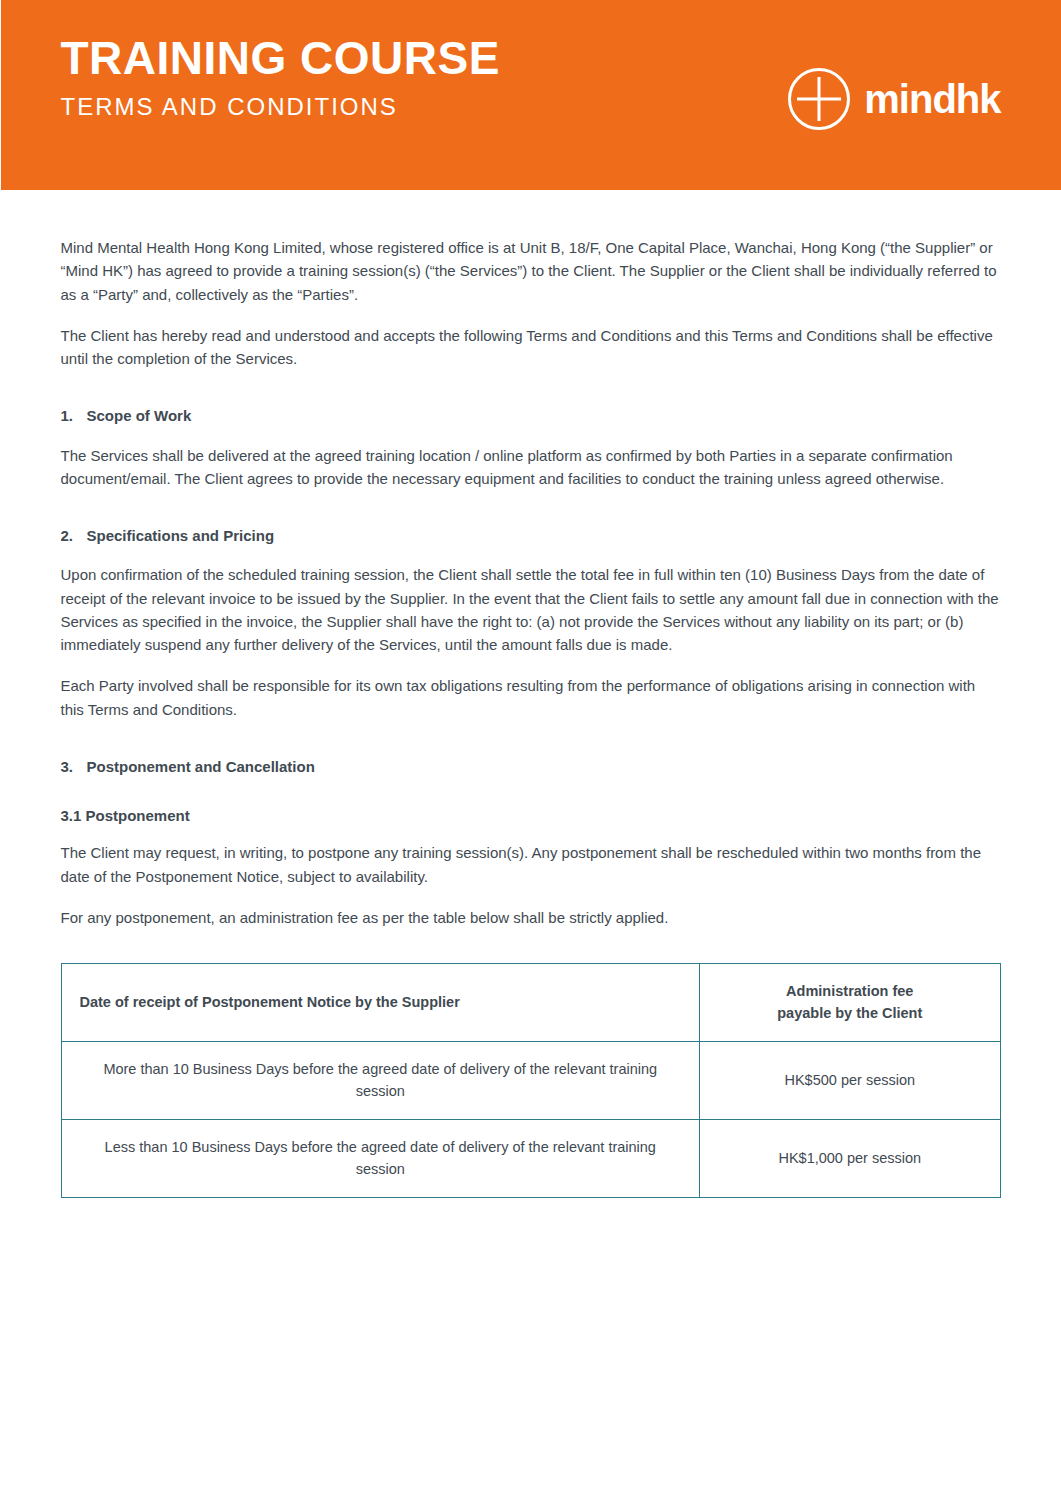Training Course
Terms and Conditions
mindhk
Mind Mental Health Hong Kong Limited, whose registered office is at Unit B, 18/F, One Capital Place, Wanchai, Hong Kong (“the Supplier” or “Mind HK”) has agreed to provide a training session(s) (“the Services”) to the Client. The Supplier or the Client shall be individually referred to as a “Party” and, collectively as the “Parties”.
The Client has hereby read and understood and accepts the following Terms and Conditions and this Terms and Conditions shall be effective until the completion of the Services.
1. Scope of Work
The Services shall be delivered at the agreed training location / online platform as confirmed by both Parties in a separate confirmation document/email. The Client agrees to provide the necessary equipment and facilities to conduct the training unless agreed otherwise.
2. Specifications and Pricing
Upon confirmation of the scheduled training session, the Client shall settle the total fee in full within ten (10) Business Days from the date of receipt of the relevant invoice to be issued by the Supplier. In the event that the Client fails to settle any amount fall due in connection with the Services as specified in the invoice, the Supplier shall have the right to: (a) not provide the Services without any liability on its part; or (b) immediately suspend any further delivery of the Services, until the amount falls due is made.
Each Party involved shall be responsible for its own tax obligations resulting from the performance of obligations arising in connection with this Terms and Conditions.
3. Postponement and Cancellation
3.1 Postponement
The Client may request, in writing, to postpone any training session(s). Any postponement shall be rescheduled within two months from the date of the Postponement Notice, subject to availability.
For any postponement, an administration fee as per the table below shall be strictly applied.
| Date of receipt of Postponement Notice by the Supplier | Administration fee payable by the Client |
| --- | --- |
| More than 10 Business Days before the agreed date of delivery of the relevant training session | HK$500 per session |
| Less than 10 Business Days before the agreed date of delivery of the relevant training session | HK$1,000 per session |